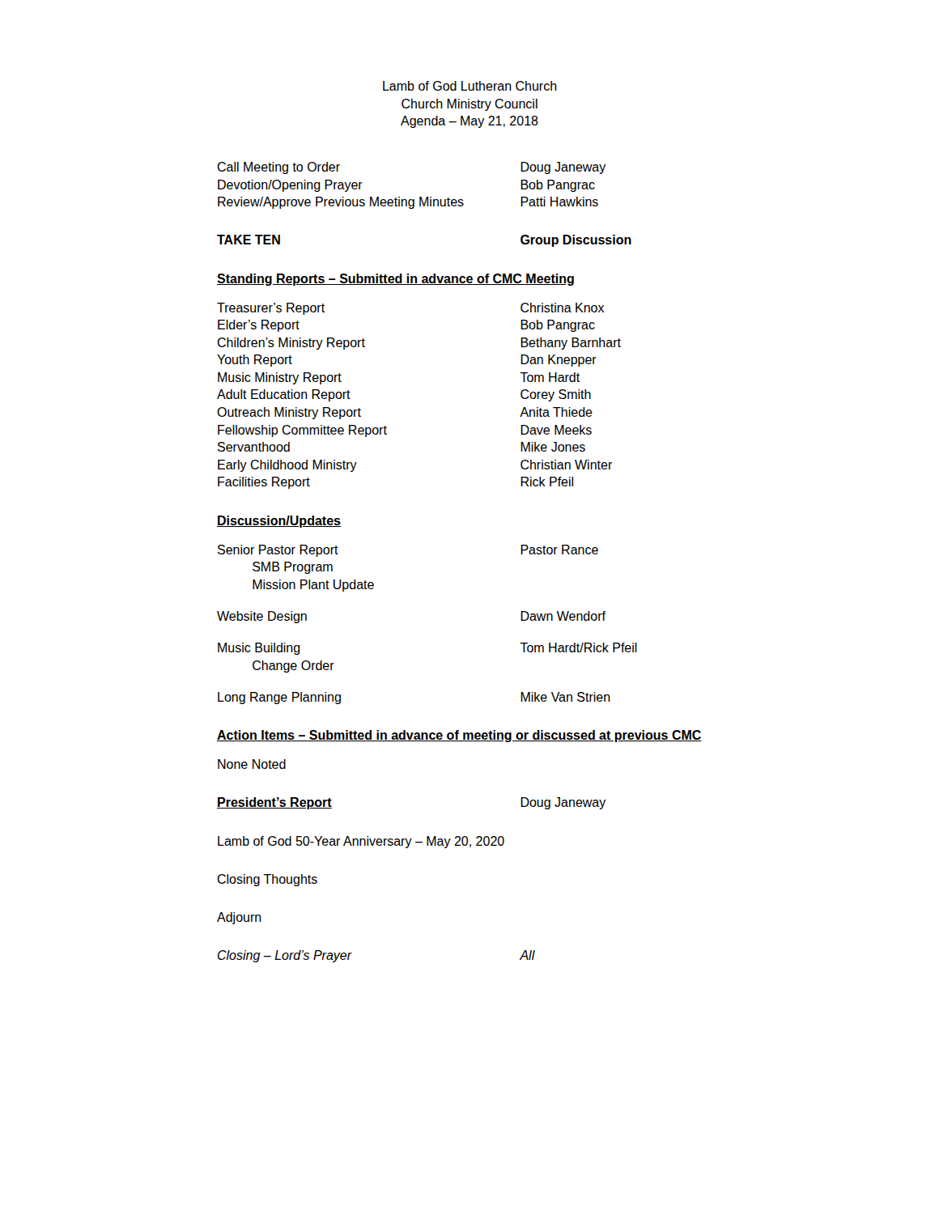Lamb of God Lutheran Church
Church Ministry Council
Agenda – May 21, 2018
Call Meeting to Order
Doug Janeway
Devotion/Opening Prayer
Bob Pangrac
Review/Approve Previous Meeting Minutes
Patti Hawkins
TAKE TEN
Group Discussion
Standing Reports – Submitted in advance of CMC Meeting
Treasurer’s Report
Christina Knox
Elder’s Report
Bob Pangrac
Children’s Ministry Report
Bethany Barnhart
Youth Report
Dan Knepper
Music Ministry Report
Tom Hardt
Adult Education Report
Corey Smith
Outreach Ministry Report
Anita Thiede
Fellowship Committee Report
Dave Meeks
Servanthood
Mike Jones
Early Childhood Ministry
Christian Winter
Facilities Report
Rick Pfeil
Discussion/Updates
Senior Pastor Report
Pastor Rance
SMB Program
Mission Plant Update
Website Design
Dawn Wendorf
Music Building
Tom Hardt/Rick Pfeil
Change Order
Long Range Planning
Mike Van Strien
Action Items – Submitted in advance of meeting or discussed at previous CMC
None Noted
President’s Report
Doug Janeway
Lamb of God 50-Year Anniversary – May 20, 2020
Closing Thoughts
Adjourn
Closing – Lord’s Prayer
All